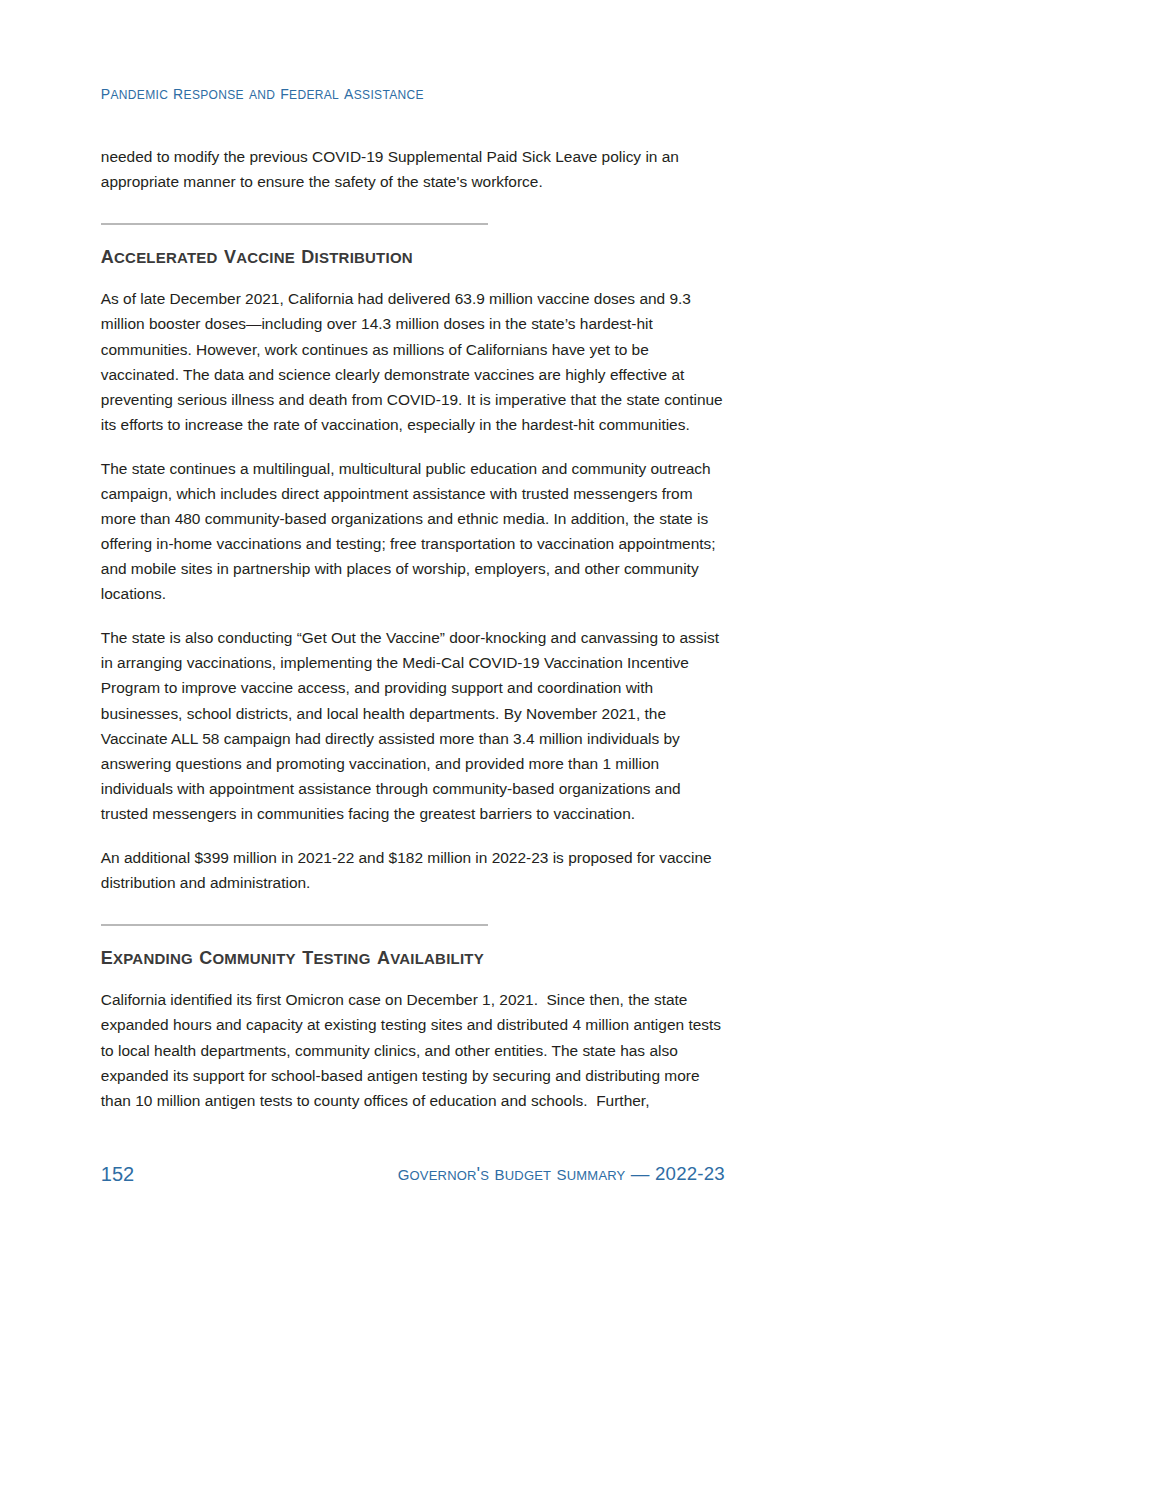Pandemic Response and Federal Assistance
needed to modify the previous COVID-19 Supplemental Paid Sick Leave policy in an appropriate manner to ensure the safety of the state's workforce.
Accelerated Vaccine Distribution
As of late December 2021, California had delivered 63.9 million vaccine doses and 9.3 million booster doses—including over 14.3 million doses in the state’s hardest-hit communities. However, work continues as millions of Californians have yet to be vaccinated. The data and science clearly demonstrate vaccines are highly effective at preventing serious illness and death from COVID-19. It is imperative that the state continue its efforts to increase the rate of vaccination, especially in the hardest-hit communities.
The state continues a multilingual, multicultural public education and community outreach campaign, which includes direct appointment assistance with trusted messengers from more than 480 community-based organizations and ethnic media. In addition, the state is offering in-home vaccinations and testing; free transportation to vaccination appointments; and mobile sites in partnership with places of worship, employers, and other community locations.
The state is also conducting “Get Out the Vaccine” door-knocking and canvassing to assist in arranging vaccinations, implementing the Medi-Cal COVID-19 Vaccination Incentive Program to improve vaccine access, and providing support and coordination with businesses, school districts, and local health departments. By November 2021, the Vaccinate ALL 58 campaign had directly assisted more than 3.4 million individuals by answering questions and promoting vaccination, and provided more than 1 million individuals with appointment assistance through community-based organizations and trusted messengers in communities facing the greatest barriers to vaccination.
An additional $399 million in 2021-22 and $182 million in 2022-23 is proposed for vaccine distribution and administration.
Expanding Community Testing Availability
California identified its first Omicron case on December 1, 2021. Since then, the state expanded hours and capacity at existing testing sites and distributed 4 million antigen tests to local health departments, community clinics, and other entities. The state has also expanded its support for school-based antigen testing by securing and distributing more than 10 million antigen tests to county offices of education and schools. Further,
152
Governor's Budget Summary — 2022-23